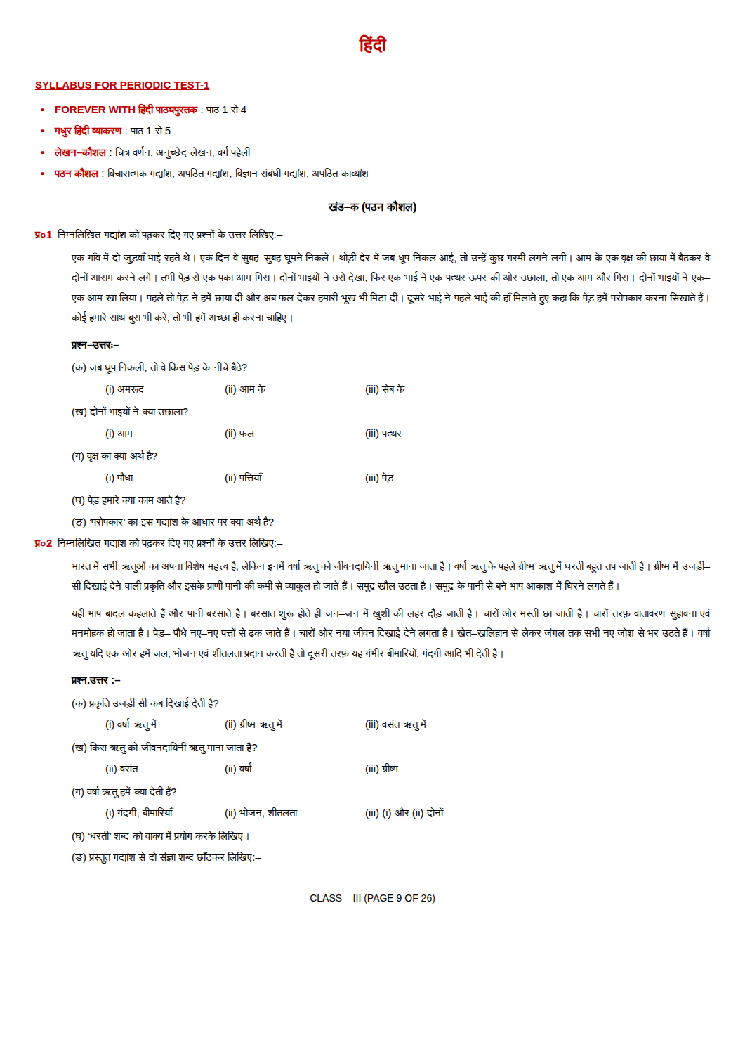हिंदी
SYLLABUS FOR PERIODIC TEST-1
FOREVER WITH हिंदी पाठ्यपुस्तक : पाठ 1 से 4
मधुर हिंदी व्याकरण : पाठ 1 से 5
लेखन–कौशल : चित्र वर्णन, अनुच्छेद लेखन, वर्ग पहेली
पठन कौशल : विचारात्मक गद्यांश, अपठित गद्यांश, विज्ञान संबंधी गद्यांश, अपठित काव्यांश
खंड–क (पठन कौशल)
प्र०1 निम्नलिखित गद्यांश को पढ़कर दिए गए प्रश्नों के उत्तर लिखिए:–
एक गाँव में दो जुड़वाँ भाई रहते थे। एक दिन वे सुबह–सुबह घूमने निकले। थोड़ी देर में जब धूप निकल आई, तो उन्हें कुछ गरमी लगने लगी। आम के एक वृक्ष की छाया में बैठकर वे दोनों आराम करने लगे। तभी पेड़ से एक पका आम गिरा। दोनों भाइयों ने उसे देखा, फिर एक भाई ने एक पत्थर ऊपर की ओर उछाला, तो एक आम और गिरा। दोनों भाइयों ने एक–एक आम खा लिया। पहले तो पेड़ ने हमें छाया दी और अब फल देकर हमारी भूख भी मिटा दी। दूसरे भाई ने पहले भाई की हाँ मिलाते हुए कहा कि पेड़ हमें परोपकार करना सिखाते हैं। कोई हमारे साथ बुरा भी करे, तो भी हमें अच्छा ही करना चाहिए।
प्रश्न–उत्तरः–
(क) जब धूप निकली, तो वे किस पेड़ के नीचे बैठे?
(i) अमरूद (ii) आम के (iii) सेब के
(ख) दोनों भाइयों ने क्या उछाला?
(i) आम (ii) फल (iii) पत्थर
(ग) वृक्ष का क्या अर्थ है?
(i) पौधा (ii) पत्तियाँ (iii) पेड़
(घ) पेड़ हमारे क्या काम आते है?
(ङ) ‘परोपकार’ का इस गद्यांश के आधार पर क्या अर्थ है?
प्र०2 निम्नलिखित गद्यांश को पढ़कर दिए गए प्रश्नों के उत्तर लिखिए:–
भारत में सभी ऋतुओं का अपना विशेष महत्त्व है, लेकिन इनमें वर्षा ऋतु को जीवनदायिनी ऋतु माना जाता है। वर्षा ऋतु के पहले ग्रीष्म ऋतु में धरती बहुत तप जाती है। ग्रीष्म में उजड़ी–सी दिखाई देने वाली प्रकृति और इसके प्राणी पानी की कमी से व्याकुल हो जाते हैं। समुद्र खौल उठता है। समुद्र के पानी से बने भाप आकाश में घिरने लगते हैं।
यही भाप बादल कहलाते हैं और पानी बरसाते है। बरसात शुरू होते ही जन–जन में खुशी की लहर दौड़ जाती है। चारों ओर मस्ती छा जाती है। चारों तरफ़ वातावरण सुहावना एवं मनमोहक हो जाता है। पेड़– पौधे नए–नए पत्तों से ढक जाते हैं। चारों ओर नया जीवन दिखाई देने लगता है। खेत–खलिहान से लेकर जंगल तक सभी नए जोश से भर उठते हैं। वर्षा ऋतु यदि एक ओर हमें जल, भोजन एवं शीतलता प्रदान करती है तो दूसरी तरफ़ यह गंभीर बीमारियों, गंदगी आदि भी देती है।
प्रश्न.उत्तर :–
(क) प्रकृति उजड़ी सी कब दिखाई देती है?
(i) वर्षा ऋतु में (ii) ग्रीष्म ऋतु में (iii) वसंत ऋतु में
(ख) किस ऋतु को जीवनदायिनी ऋतु माना जाता है?
(ii) वसंत (ii) वर्षा (iii) ग्रीष्म
(ग) वर्षा ऋतु हमें क्या देती हैं?
(i) गंदगी, बीमारियाँ (ii) भोजन, शीतलता (iii) (i) और (ii) दोनों
(घ) ‘धरती’ शब्द को वाक्य में प्रयोग करके लिखिए।
(ङ) प्रस्तुत गद्यांश से दो संज्ञा शब्द छाँटकर लिखिए:–
CLASS – III (PAGE 9 OF 26)